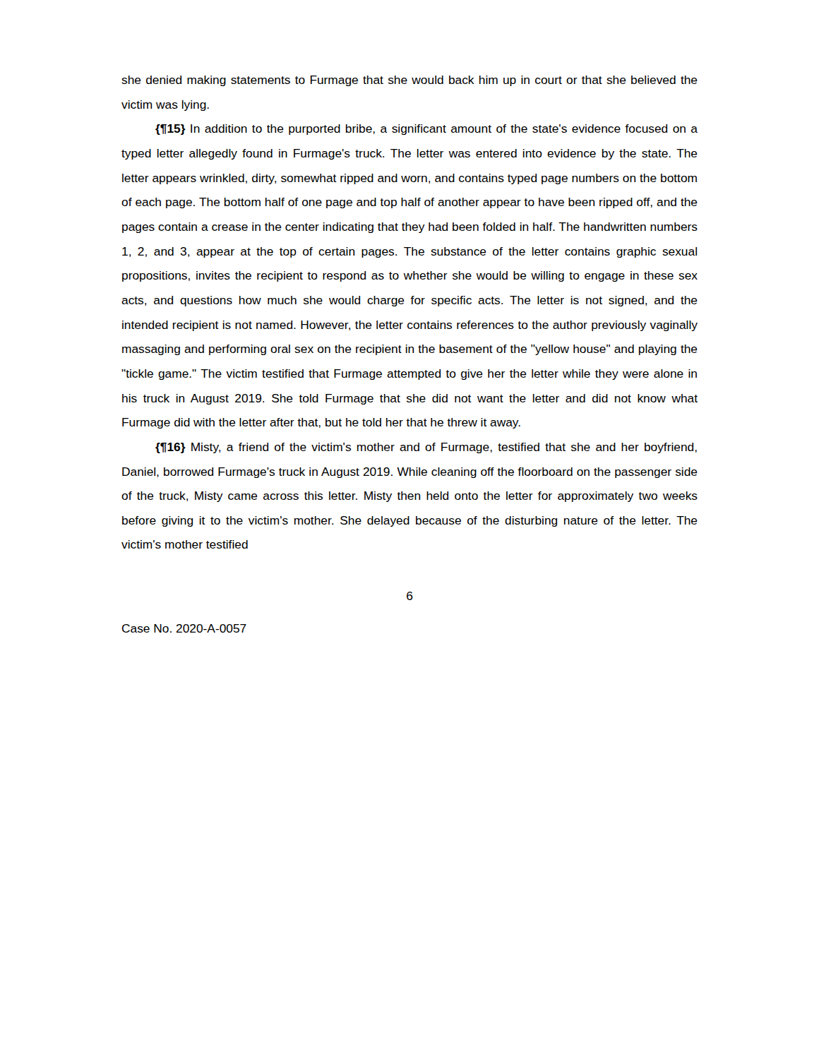she denied making statements to Furmage that she would back him up in court or that she believed the victim was lying.
{¶15} In addition to the purported bribe, a significant amount of the state's evidence focused on a typed letter allegedly found in Furmage's truck. The letter was entered into evidence by the state. The letter appears wrinkled, dirty, somewhat ripped and worn, and contains typed page numbers on the bottom of each page. The bottom half of one page and top half of another appear to have been ripped off, and the pages contain a crease in the center indicating that they had been folded in half. The handwritten numbers 1, 2, and 3, appear at the top of certain pages. The substance of the letter contains graphic sexual propositions, invites the recipient to respond as to whether she would be willing to engage in these sex acts, and questions how much she would charge for specific acts. The letter is not signed, and the intended recipient is not named. However, the letter contains references to the author previously vaginally massaging and performing oral sex on the recipient in the basement of the "yellow house" and playing the "tickle game." The victim testified that Furmage attempted to give her the letter while they were alone in his truck in August 2019. She told Furmage that she did not want the letter and did not know what Furmage did with the letter after that, but he told her that he threw it away.
{¶16} Misty, a friend of the victim's mother and of Furmage, testified that she and her boyfriend, Daniel, borrowed Furmage's truck in August 2019. While cleaning off the floorboard on the passenger side of the truck, Misty came across this letter. Misty then held onto the letter for approximately two weeks before giving it to the victim's mother. She delayed because of the disturbing nature of the letter. The victim's mother testified
6
Case No. 2020-A-0057